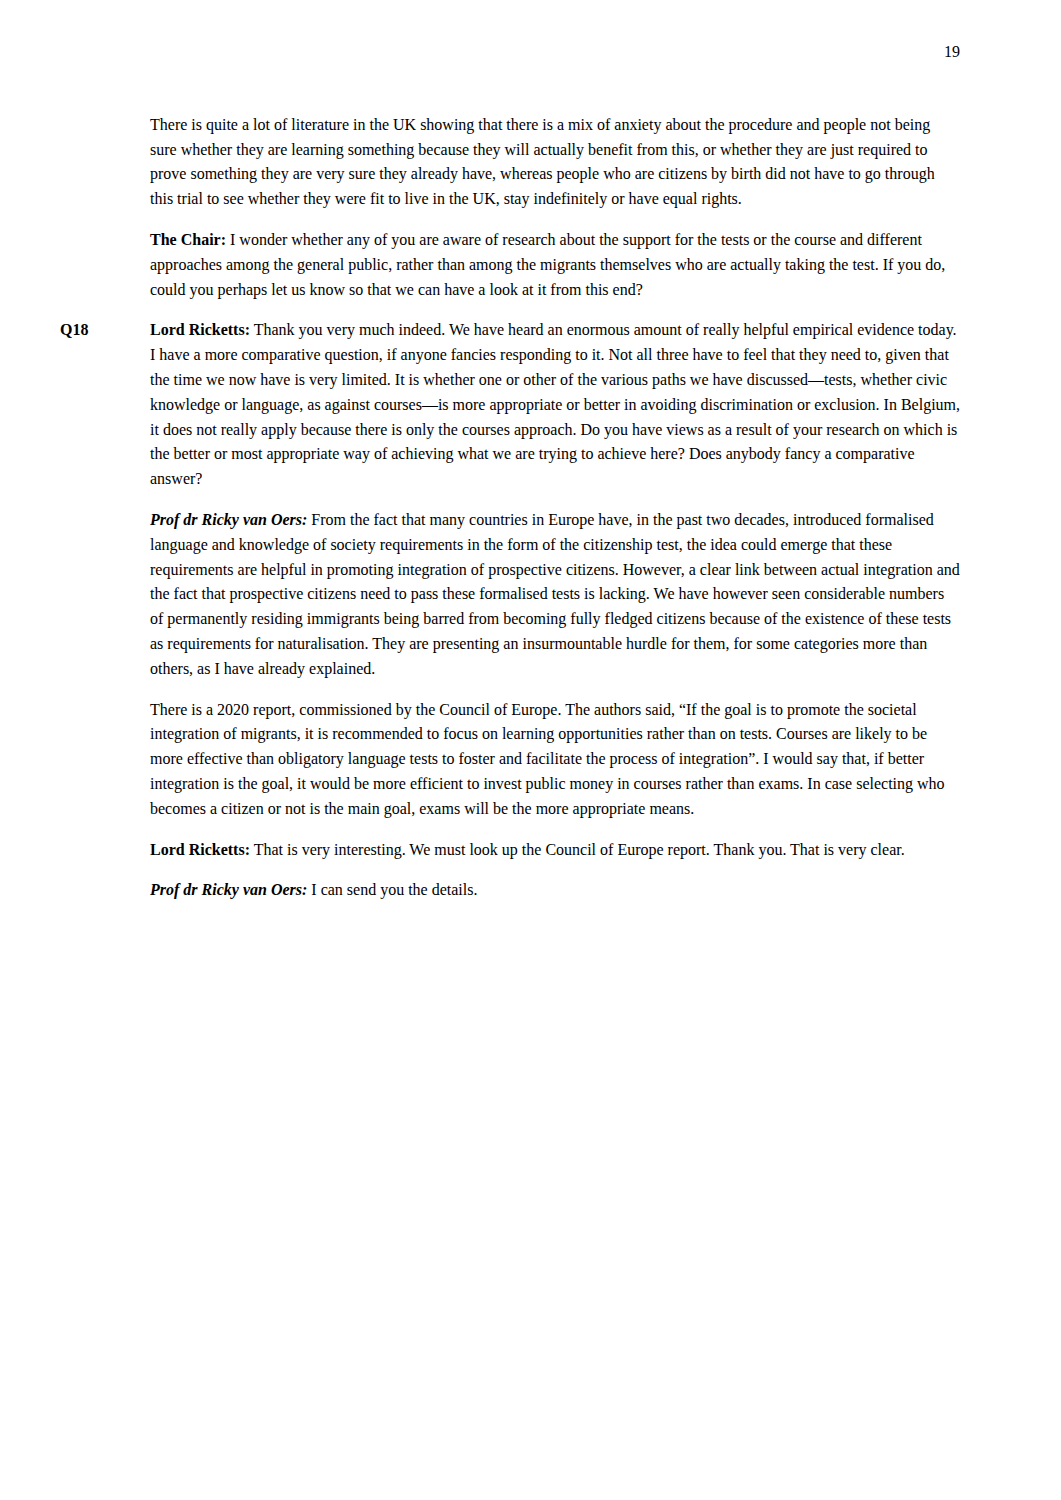19
There is quite a lot of literature in the UK showing that there is a mix of anxiety about the procedure and people not being sure whether they are learning something because they will actually benefit from this, or whether they are just required to prove something they are very sure they already have, whereas people who are citizens by birth did not have to go through this trial to see whether they were fit to live in the UK, stay indefinitely or have equal rights.
The Chair: I wonder whether any of you are aware of research about the support for the tests or the course and different approaches among the general public, rather than among the migrants themselves who are actually taking the test. If you do, could you perhaps let us know so that we can have a look at it from this end?
Q18
Lord Ricketts: Thank you very much indeed. We have heard an enormous amount of really helpful empirical evidence today. I have a more comparative question, if anyone fancies responding to it. Not all three have to feel that they need to, given that the time we now have is very limited. It is whether one or other of the various paths we have discussed—tests, whether civic knowledge or language, as against courses—is more appropriate or better in avoiding discrimination or exclusion. In Belgium, it does not really apply because there is only the courses approach. Do you have views as a result of your research on which is the better or most appropriate way of achieving what we are trying to achieve here? Does anybody fancy a comparative answer?
Prof dr Ricky van Oers: From the fact that many countries in Europe have, in the past two decades, introduced formalised language and knowledge of society requirements in the form of the citizenship test, the idea could emerge that these requirements are helpful in promoting integration of prospective citizens. However, a clear link between actual integration and the fact that prospective citizens need to pass these formalised tests is lacking. We have however seen considerable numbers of permanently residing immigrants being barred from becoming fully fledged citizens because of the existence of these tests as requirements for naturalisation. They are presenting an insurmountable hurdle for them, for some categories more than others, as I have already explained.
There is a 2020 report, commissioned by the Council of Europe. The authors said, “If the goal is to promote the societal integration of migrants, it is recommended to focus on learning opportunities rather than on tests. Courses are likely to be more effective than obligatory language tests to foster and facilitate the process of integration”. I would say that, if better integration is the goal, it would be more efficient to invest public money in courses rather than exams. In case selecting who becomes a citizen or not is the main goal, exams will be the more appropriate means.
Lord Ricketts: That is very interesting. We must look up the Council of Europe report. Thank you. That is very clear.
Prof dr Ricky van Oers: I can send you the details.